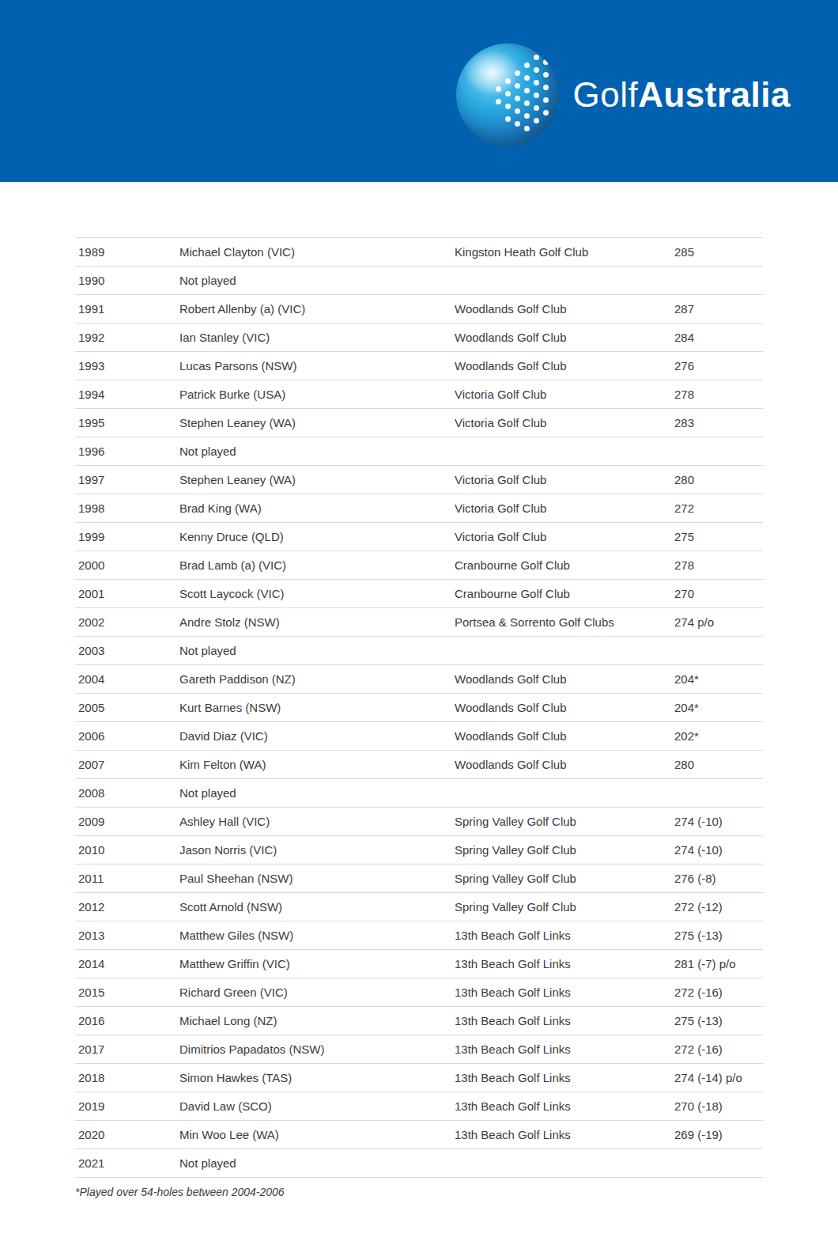GolfAustralia
| 1989 | Michael Clayton (VIC) | Kingston Heath Golf Club | 285 |
| 1990 | Not played | | |
| 1991 | Robert Allenby (a) (VIC) | Woodlands Golf Club | 287 |
| 1992 | Ian Stanley (VIC) | Woodlands Golf Club | 284 |
| 1993 | Lucas Parsons (NSW) | Woodlands Golf Club | 276 |
| 1994 | Patrick Burke (USA) | Victoria Golf Club | 278 |
| 1995 | Stephen Leaney (WA) | Victoria Golf Club | 283 |
| 1996 | Not played | | |
| 1997 | Stephen Leaney (WA) | Victoria Golf Club | 280 |
| 1998 | Brad King (WA) | Victoria Golf Club | 272 |
| 1999 | Kenny Druce (QLD) | Victoria Golf Club | 275 |
| 2000 | Brad Lamb (a) (VIC) | Cranbourne Golf Club | 278 |
| 2001 | Scott Laycock (VIC) | Cranbourne Golf Club | 270 |
| 2002 | Andre Stolz (NSW) | Portsea & Sorrento Golf Clubs | 274 p/o |
| 2003 | Not played | | |
| 2004 | Gareth Paddison (NZ) | Woodlands Golf Club | 204* |
| 2005 | Kurt Barnes (NSW) | Woodlands Golf Club | 204* |
| 2006 | David Diaz (VIC) | Woodlands Golf Club | 202* |
| 2007 | Kim Felton (WA) | Woodlands Golf Club | 280 |
| 2008 | Not played | | |
| 2009 | Ashley Hall (VIC) | Spring Valley Golf Club | 274 (-10) |
| 2010 | Jason Norris (VIC) | Spring Valley Golf Club | 274 (-10) |
| 2011 | Paul Sheehan (NSW) | Spring Valley Golf Club | 276 (-8) |
| 2012 | Scott Arnold (NSW) | Spring Valley Golf Club | 272 (-12) |
| 2013 | Matthew Giles (NSW) | 13th Beach Golf Links | 275 (-13) |
| 2014 | Matthew Griffin (VIC) | 13th Beach Golf Links | 281 (-7) p/o |
| 2015 | Richard Green (VIC) | 13th Beach Golf Links | 272 (-16) |
| 2016 | Michael Long (NZ) | 13th Beach Golf Links | 275 (-13) |
| 2017 | Dimitrios Papadatos (NSW) | 13th Beach Golf Links | 272 (-16) |
| 2018 | Simon Hawkes (TAS) | 13th Beach Golf Links | 274 (-14) p/o |
| 2019 | David Law (SCO) | 13th Beach Golf Links | 270 (-18) |
| 2020 | Min Woo Lee (WA) | 13th Beach Golf Links | 269 (-19) |
| 2021 | Not played | | |
*Played over 54-holes between 2004-2006